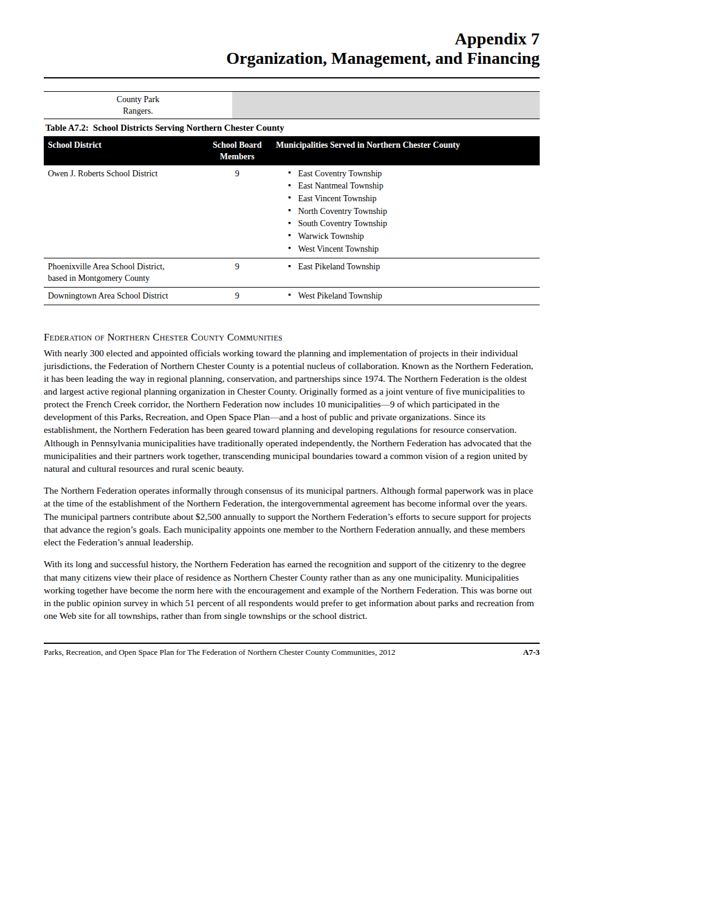Appendix 7
Organization, Management, and Financing
| County Park Rangers. | |
Table A7.2: School Districts Serving Northern Chester County
| School District | School Board Members | Municipalities Served in Northern Chester County |
| --- | --- | --- |
| Owen J. Roberts School District | 9 | East Coventry Township East Nantmeal Township East Vincent Township North Coventry Township South Coventry Township Warwick Township West Vincent Township |
| Phoenixville Area School District, based in Montgomery County | 9 | East Pikeland Township |
| Downingtown Area School District | 9 | West Pikeland Township |
Federation of Northern Chester County Communities
With nearly 300 elected and appointed officials working toward the planning and implementation of projects in their individual jurisdictions, the Federation of Northern Chester County is a potential nucleus of collaboration. Known as the Northern Federation, it has been leading the way in regional planning, conservation, and partnerships since 1974. The Northern Federation is the oldest and largest active regional planning organization in Chester County. Originally formed as a joint venture of five municipalities to protect the French Creek corridor, the Northern Federation now includes 10 municipalities—9 of which participated in the development of this Parks, Recreation, and Open Space Plan—and a host of public and private organizations. Since its establishment, the Northern Federation has been geared toward planning and developing regulations for resource conservation. Although in Pennsylvania municipalities have traditionally operated independently, the Northern Federation has advocated that the municipalities and their partners work together, transcending municipal boundaries toward a common vision of a region united by natural and cultural resources and rural scenic beauty.
The Northern Federation operates informally through consensus of its municipal partners. Although formal paperwork was in place at the time of the establishment of the Northern Federation, the intergovernmental agreement has become informal over the years. The municipal partners contribute about $2,500 annually to support the Northern Federation’s efforts to secure support for projects that advance the region’s goals. Each municipality appoints one member to the Northern Federation annually, and these members elect the Federation’s annual leadership.
With its long and successful history, the Northern Federation has earned the recognition and support of the citizenry to the degree that many citizens view their place of residence as Northern Chester County rather than as any one municipality. Municipalities working together have become the norm here with the encouragement and example of the Northern Federation. This was borne out in the public opinion survey in which 51 percent of all respondents would prefer to get information about parks and recreation from one Web site for all townships, rather than from single townships or the school district.
Parks, Recreation, and Open Space Plan for The Federation of Northern Chester County Communities, 2012 A7-3